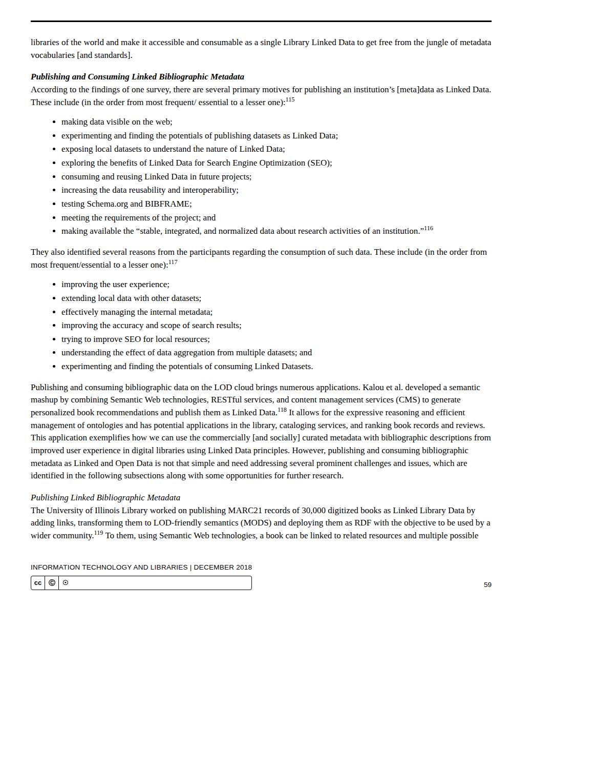libraries of the world and make it accessible and consumable as a single Library Linked Data to get free from the jungle of metadata vocabularies [and standards].
Publishing and Consuming Linked Bibliographic Metadata
According to the findings of one survey, there are several primary motives for publishing an institution’s [meta]data as Linked Data. These include (in the order from most frequent/ essential to a lesser one):115
making data visible on the web;
experimenting and finding the potentials of publishing datasets as Linked Data;
exposing local datasets to understand the nature of Linked Data;
exploring the benefits of Linked Data for Search Engine Optimization (SEO);
consuming and reusing Linked Data in future projects;
increasing the data reusability and interoperability;
testing Schema.org and BIBFRAME;
meeting the requirements of the project; and
making available the “stable, integrated, and normalized data about research activities of an institution.”116
They also identified several reasons from the participants regarding the consumption of such data. These include (in the order from most frequent/essential to a lesser one):117
improving the user experience;
extending local data with other datasets;
effectively managing the internal metadata;
improving the accuracy and scope of search results;
trying to improve SEO for local resources;
understanding the effect of data aggregation from multiple datasets; and
experimenting and finding the potentials of consuming Linked Datasets.
Publishing and consuming bibliographic data on the LOD cloud brings numerous applications. Kalou et al. developed a semantic mashup by combining Semantic Web technologies, RESTful services, and content management services (CMS) to generate personalized book recommendations and publish them as Linked Data.118 It allows for the expressive reasoning and efficient management of ontologies and has potential applications in the library, cataloging services, and ranking book records and reviews. This application exemplifies how we can use the commercially [and socially] curated metadata with bibliographic descriptions from improved user experience in digital libraries using Linked Data principles. However, publishing and consuming bibliographic metadata as Linked and Open Data is not that simple and need addressing several prominent challenges and issues, which are identified in the following subsections along with some opportunities for further research.
Publishing Linked Bibliographic Metadata
The University of Illinois Library worked on publishing MARC21 records of 30,000 digitized books as Linked Library Data by adding links, transforming them to LOD-friendly semantics (MODS) and deploying them as RDF with the objective to be used by a wider community.119 To them, using Semantic Web technologies, a book can be linked to related resources and multiple possible
INFORMATION TECHNOLOGY AND LIBRARIES | DECEMBER 2018
ccⒸ☉
59